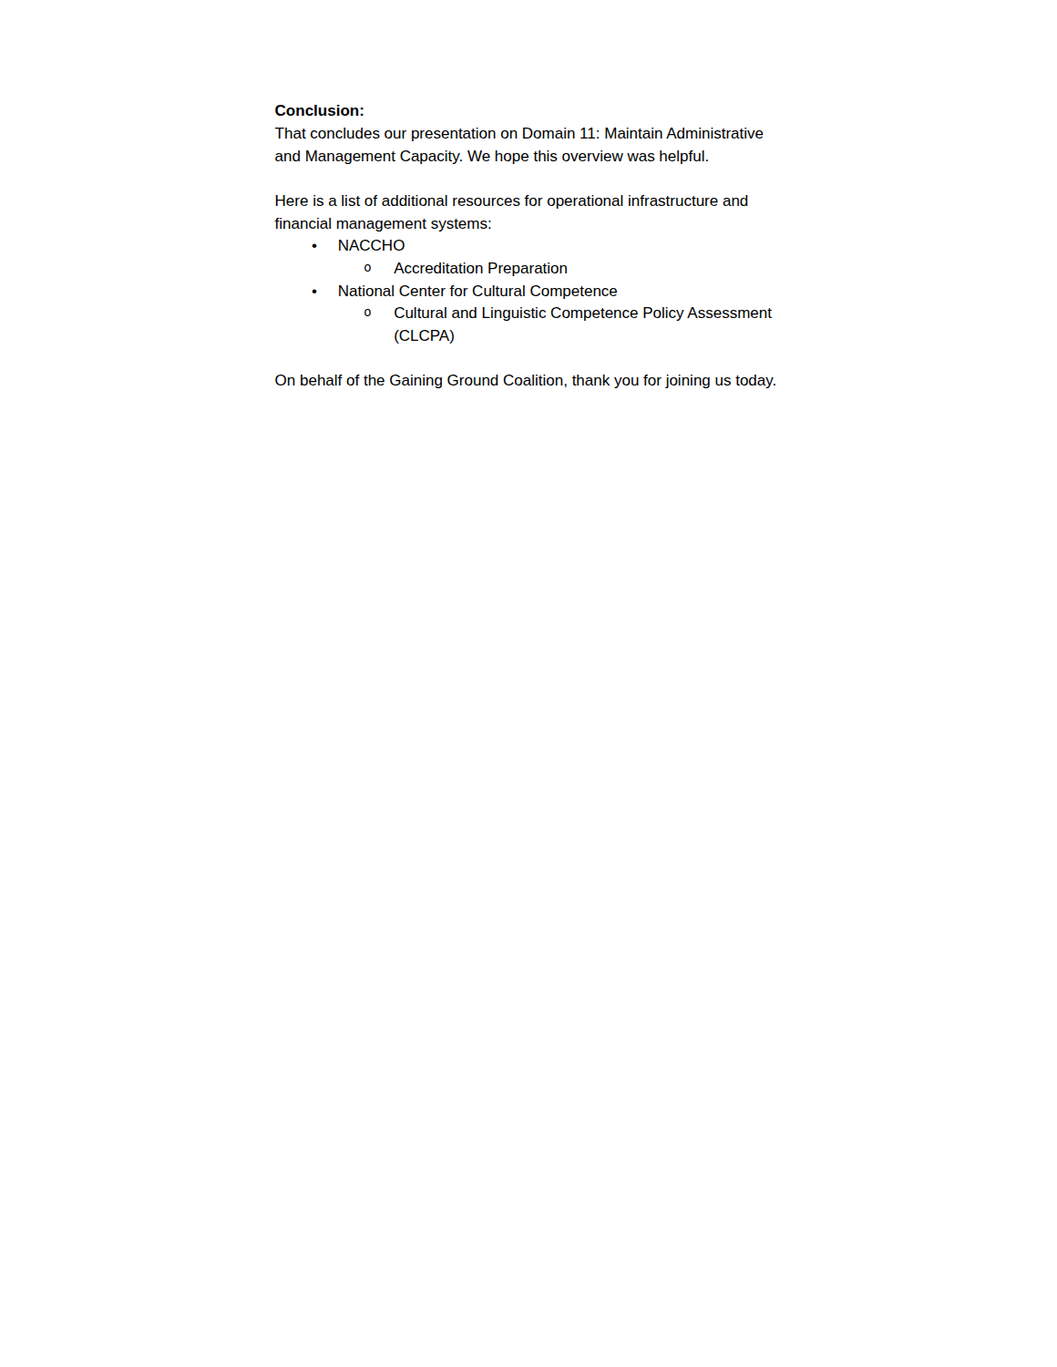Conclusion:
That concludes our presentation on Domain 11: Maintain Administrative and Management Capacity. We hope this overview was helpful.
Here is a list of additional resources for operational infrastructure and financial management systems:
NACCHO
Accreditation Preparation
National Center for Cultural Competence
Cultural and Linguistic Competence Policy Assessment (CLCPA)
On behalf of the Gaining Ground Coalition, thank you for joining us today.